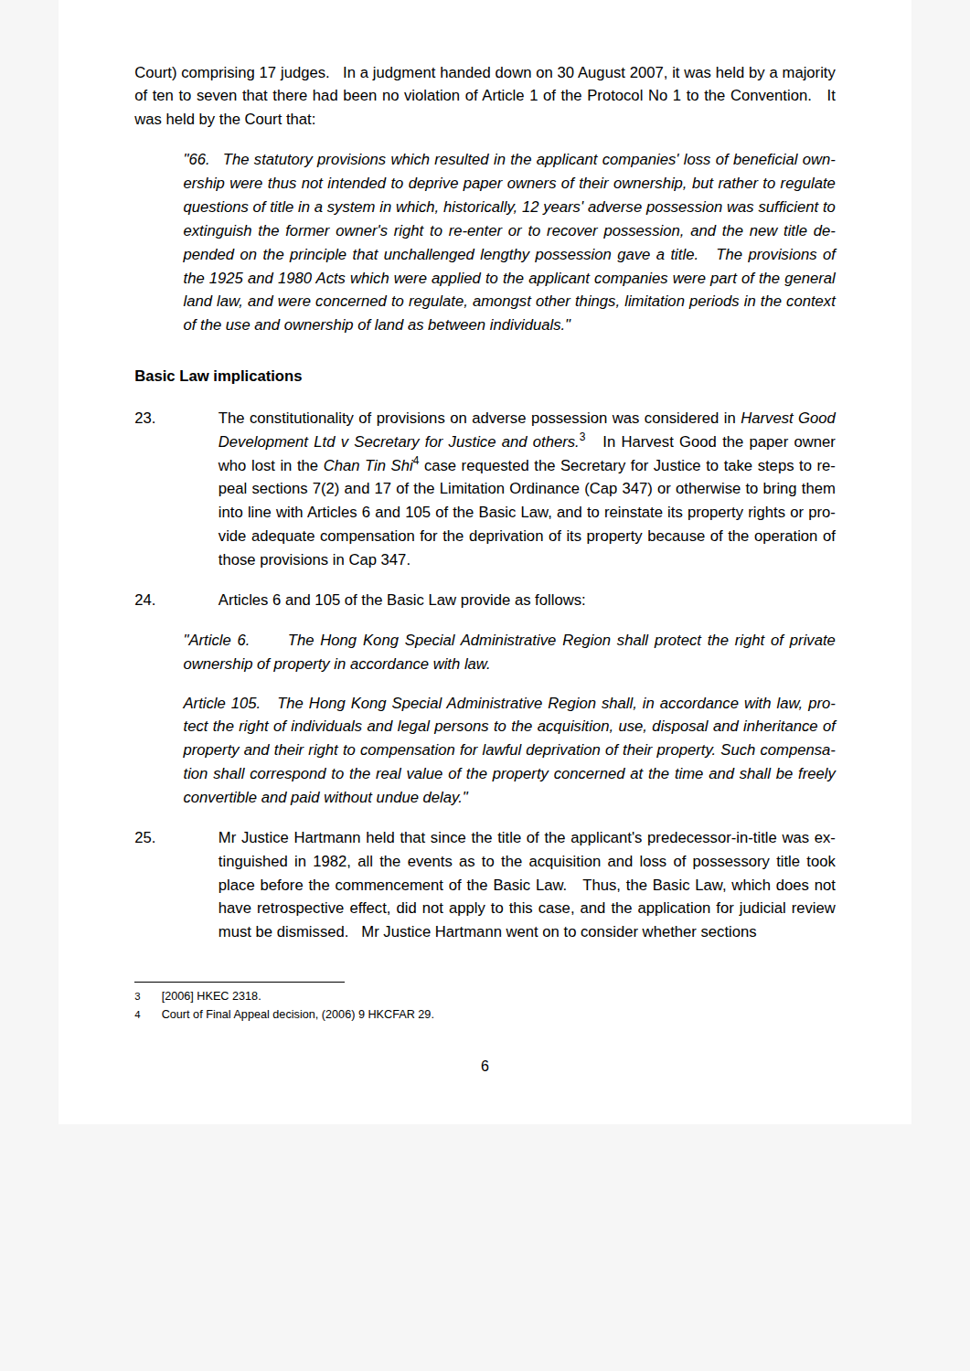Court) comprising 17 judges. In a judgment handed down on 30 August 2007, it was held by a majority of ten to seven that there had been no violation of Article 1 of the Protocol No 1 to the Convention. It was held by the Court that:
"66. The statutory provisions which resulted in the applicant companies' loss of beneficial ownership were thus not intended to deprive paper owners of their ownership, but rather to regulate questions of title in a system in which, historically, 12 years' adverse possession was sufficient to extinguish the former owner's right to re-enter or to recover possession, and the new title depended on the principle that unchallenged lengthy possession gave a title. The provisions of the 1925 and 1980 Acts which were applied to the applicant companies were part of the general land law, and were concerned to regulate, amongst other things, limitation periods in the context of the use and ownership of land as between individuals."
Basic Law implications
23.
The constitutionality of provisions on adverse possession was considered in Harvest Good Development Ltd v Secretary for Justice and others.3 In Harvest Good the paper owner who lost in the Chan Tin Shi4 case requested the Secretary for Justice to take steps to repeal sections 7(2) and 17 of the Limitation Ordinance (Cap 347) or otherwise to bring them into line with Articles 6 and 105 of the Basic Law, and to reinstate its property rights or provide adequate compensation for the deprivation of its property because of the operation of those provisions in Cap 347.
24.
Articles 6 and 105 of the Basic Law provide as follows:
"Article 6. The Hong Kong Special Administrative Region shall protect the right of private ownership of property in accordance with law.
Article 105. The Hong Kong Special Administrative Region shall, in accordance with law, protect the right of individuals and legal persons to the acquisition, use, disposal and inheritance of property and their right to compensation for lawful deprivation of their property. Such compensation shall correspond to the real value of the property concerned at the time and shall be freely convertible and paid without undue delay."
25.
Mr Justice Hartmann held that since the title of the applicant's predecessor-in-title was extinguished in 1982, all the events as to the acquisition and loss of possessory title took place before the commencement of the Basic Law. Thus, the Basic Law, which does not have retrospective effect, did not apply to this case, and the application for judicial review must be dismissed. Mr Justice Hartmann went on to consider whether sections
3
[2006] HKEC 2318.
4
Court of Final Appeal decision, (2006) 9 HKCFAR 29.
6